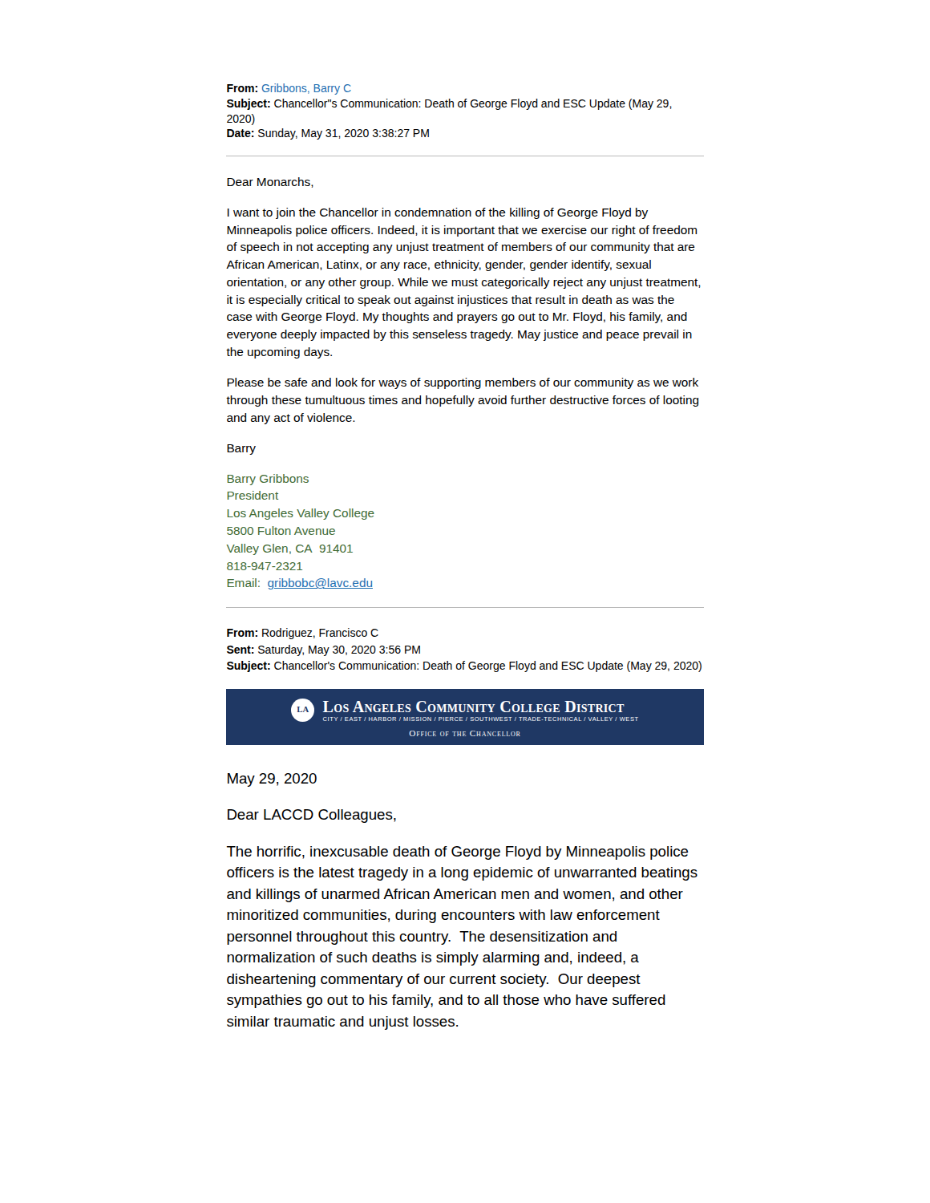From: Gribbons, Barry C
Subject: Chancellor"s Communication: Death of George Floyd and ESC Update (May 29, 2020)
Date: Sunday, May 31, 2020 3:38:27 PM
Dear Monarchs,
I want to join the Chancellor in condemnation of the killing of George Floyd by Minneapolis police officers. Indeed, it is important that we exercise our right of freedom of speech in not accepting any unjust treatment of members of our community that are African American, Latinx, or any race, ethnicity, gender, gender identify, sexual orientation, or any other group. While we must categorically reject any unjust treatment, it is especially critical to speak out against injustices that result in death as was the case with George Floyd. My thoughts and prayers go out to Mr. Floyd, his family, and everyone deeply impacted by this senseless tragedy. May justice and peace prevail in the upcoming days.
Please be safe and look for ways of supporting members of our community as we work through these tumultuous times and hopefully avoid further destructive forces of looting and any act of violence.
Barry
Barry Gribbons
President
Los Angeles Valley College
5800 Fulton Avenue
Valley Glen, CA 91401
818-947-2321
Email: gribbobc@lavc.edu
From: Rodriguez, Francisco C
Sent: Saturday, May 30, 2020 3:56 PM
Subject: Chancellor's Communication: Death of George Floyd and ESC Update (May 29, 2020)
LA
Los Angeles Community College District
CITY / EAST / HARBOR / MISSION / PIERCE / SOUTHWEST / TRADE-TECHNICAL / VALLEY / WEST
Office of the Chancellor
May 29, 2020
Dear LACCD Colleagues,
The horrific, inexcusable death of George Floyd by Minneapolis police officers is the latest tragedy in a long epidemic of unwarranted beatings and killings of unarmed African American men and women, and other minoritized communities, during encounters with law enforcement personnel throughout this country. The desensitization and normalization of such deaths is simply alarming and, indeed, a disheartening commentary of our current society. Our deepest sympathies go out to his family, and to all those who have suffered similar traumatic and unjust losses.